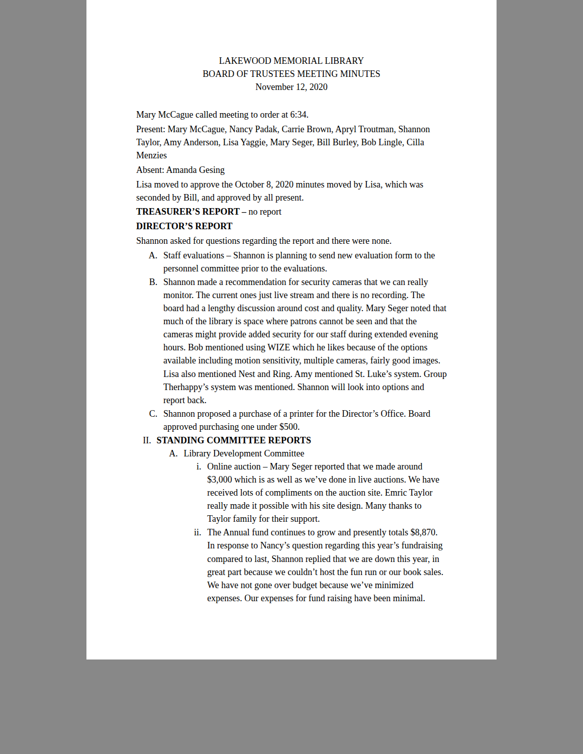LAKEWOOD MEMORIAL LIBRARY
BOARD OF TRUSTEES MEETING MINUTES
November 12, 2020
Mary McCague called meeting to order at 6:34.
Present: Mary McCague, Nancy Padak, Carrie Brown, Apryl Troutman, Shannon Taylor, Amy Anderson, Lisa Yaggie, Mary Seger, Bill Burley, Bob Lingle, Cilla Menzies
Absent: Amanda Gesing
Lisa moved to approve the October 8, 2020 minutes moved by Lisa, which was seconded by Bill, and approved by all present.
TREASURER’S REPORT – no report
DIRECTOR’S REPORT
Shannon asked for questions regarding the report and there were none.
Staff evaluations – Shannon is planning to send new evaluation form to the personnel committee prior to the evaluations.
Shannon made a recommendation for security cameras that we can really monitor. The current ones just live stream and there is no recording. The board had a lengthy discussion around cost and quality. Mary Seger noted that much of the library is space where patrons cannot be seen and that the cameras might provide added security for our staff during extended evening hours. Bob mentioned using WIZE which he likes because of the options available including motion sensitivity, multiple cameras, fairly good images. Lisa also mentioned Nest and Ring. Amy mentioned St. Luke’s system. Group Therhappy’s system was mentioned. Shannon will look into options and report back.
Shannon proposed a purchase of a printer for the Director’s Office. Board approved purchasing one under $500.
STANDING COMMITTEE REPORTS
Library Development Committee
Online auction – Mary Seger reported that we made around $3,000 which is as well as we’ve done in live auctions. We have received lots of compliments on the auction site. Emric Taylor really made it possible with his site design. Many thanks to Taylor family for their support.
The Annual fund continues to grow and presently totals $8,870. In response to Nancy’s question regarding this year’s fundraising compared to last, Shannon replied that we are down this year, in great part because we couldn’t host the fun run or our book sales. We have not gone over budget because we’ve minimized expenses. Our expenses for fund raising have been minimal.